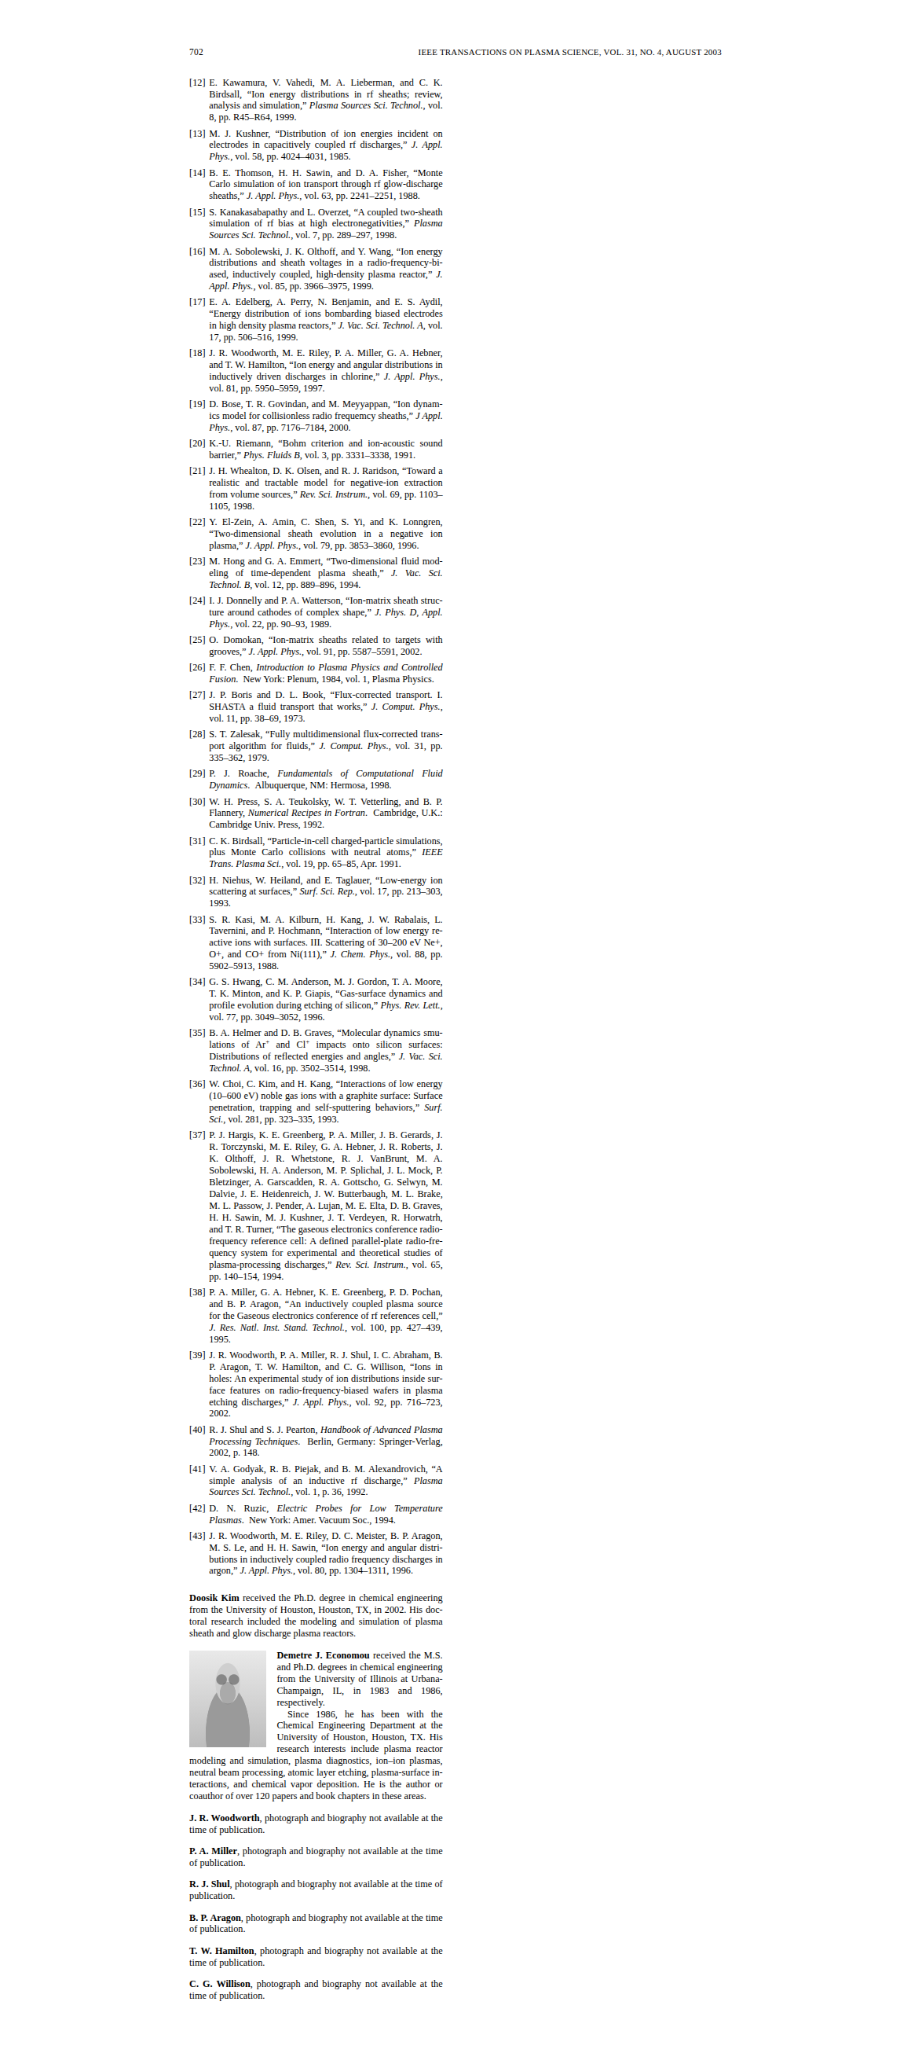702
IEEE Transactions on Plasma Science, Vol. 31, No. 4, August 2003
[12] E. Kawamura, V. Vahedi, M. A. Lieberman, and C. K. Birdsall, “Ion energy distributions in rf sheaths; review, analysis and simulation,” Plasma Sources Sci. Technol., vol. 8, pp. R45–R64, 1999.
[13] M. J. Kushner, “Distribution of ion energies incident on electrodes in capacitively coupled rf discharges,” J. Appl. Phys., vol. 58, pp. 4024–4031, 1985.
[14] B. E. Thomson, H. H. Sawin, and D. A. Fisher, “Monte Carlo simulation of ion transport through rf glow-discharge sheaths,” J. Appl. Phys., vol. 63, pp. 2241–2251, 1988.
[15] S. Kanakasabapathy and L. Overzet, “A coupled two-sheath simulation of rf bias at high electronegativities,” Plasma Sources Sci. Technol., vol. 7, pp. 289–297, 1998.
[16] M. A. Sobolewski, J. K. Olthoff, and Y. Wang, “Ion energy distributions and sheath voltages in a radio-frequency-biased, inductively coupled, high-density plasma reactor,” J. Appl. Phys., vol. 85, pp. 3966–3975, 1999.
[17] E. A. Edelberg, A. Perry, N. Benjamin, and E. S. Aydil, “Energy distribution of ions bombarding biased electrodes in high density plasma reactors,” J. Vac. Sci. Technol. A, vol. 17, pp. 506–516, 1999.
[18] J. R. Woodworth, M. E. Riley, P. A. Miller, G. A. Hebner, and T. W. Hamilton, “Ion energy and angular distributions in inductively driven discharges in chlorine,” J. Appl. Phys., vol. 81, pp. 5950–5959, 1997.
[19] D. Bose, T. R. Govindan, and M. Meyyappan, “Ion dynamics model for collisionless radio frequemcy sheaths,” J Appl. Phys., vol. 87, pp. 7176–7184, 2000.
[20] K.-U. Riemann, “Bohm criterion and ion-acoustic sound barrier,” Phys. Fluids B, vol. 3, pp. 3331–3338, 1991.
[21] J. H. Whealton, D. K. Olsen, and R. J. Raridson, “Toward a realistic and tractable model for negative-ion extraction from volume sources,” Rev. Sci. Instrum., vol. 69, pp. 1103–1105, 1998.
[22] Y. El-Zein, A. Amin, C. Shen, S. Yi, and K. Lonngren, “Two-dimensional sheath evolution in a negative ion plasma,” J. Appl. Phys., vol. 79, pp. 3853–3860, 1996.
[23] M. Hong and G. A. Emmert, “Two-dimensional fluid modeling of time-dependent plasma sheath,” J. Vac. Sci. Technol. B, vol. 12, pp. 889–896, 1994.
[24] I. J. Donnelly and P. A. Watterson, “Ion-matrix sheath structure around cathodes of complex shape,” J. Phys. D, Appl. Phys., vol. 22, pp. 90–93, 1989.
[25] O. Domokan, “Ion-matrix sheaths related to targets with grooves,” J. Appl. Phys., vol. 91, pp. 5587–5591, 2002.
[26] F. F. Chen, Introduction to Plasma Physics and Controlled Fusion. New York: Plenum, 1984, vol. 1, Plasma Physics.
[27] J. P. Boris and D. L. Book, “Flux-corrected transport. I. SHASTA a fluid transport that works,” J. Comput. Phys., vol. 11, pp. 38–69, 1973.
[28] S. T. Zalesak, “Fully multidimensional flux-corrected transport algorithm for fluids,” J. Comput. Phys., vol. 31, pp. 335–362, 1979.
[29] P. J. Roache, Fundamentals of Computational Fluid Dynamics. Albuquerque, NM: Hermosa, 1998.
[30] W. H. Press, S. A. Teukolsky, W. T. Vetterling, and B. P. Flannery, Numerical Recipes in Fortran. Cambridge, U.K.: Cambridge Univ. Press, 1992.
[31] C. K. Birdsall, “Particle-in-cell charged-particle simulations, plus Monte Carlo collisions with neutral atoms,” IEEE Trans. Plasma Sci., vol. 19, pp. 65–85, Apr. 1991.
[32] H. Niehus, W. Heiland, and E. Taglauer, “Low-energy ion scattering at surfaces,” Surf. Sci. Rep., vol. 17, pp. 213–303, 1993.
[33] S. R. Kasi, M. A. Kilburn, H. Kang, J. W. Rabalais, L. Tavernini, and P. Hochmann, “Interaction of low energy reactive ions with surfaces. III. Scattering of 30–200 eV Ne+, O+, and CO+ from Ni(111),” J. Chem. Phys., vol. 88, pp. 5902–5913, 1988.
[34] G. S. Hwang, C. M. Anderson, M. J. Gordon, T. A. Moore, T. K. Minton, and K. P. Giapis, “Gas-surface dynamics and profile evolution during etching of silicon,” Phys. Rev. Lett., vol. 77, pp. 3049–3052, 1996.
[35] B. A. Helmer and D. B. Graves, “Molecular dynamics smulations of Ar+ and Cl+ impacts onto silicon surfaces: Distributions of reflected energies and angles,” J. Vac. Sci. Technol. A, vol. 16, pp. 3502–3514, 1998.
[36] W. Choi, C. Kim, and H. Kang, “Interactions of low energy (10–600 eV) noble gas ions with a graphite surface: Surface penetration, trapping and self-sputtering behaviors,” Surf. Sci., vol. 281, pp. 323–335, 1993.
[37] P. J. Hargis, K. E. Greenberg, P. A. Miller, J. B. Gerards, J. R. Torczynski, M. E. Riley, G. A. Hebner, J. R. Roberts, J. K. Olthoff, J. R. Whetstone, R. J. VanBrunt, M. A. Sobolewski, H. A. Anderson, M. P. Splichal, J. L. Mock, P. Bletzinger, A. Garscadden, R. A. Gottscho, G. Selwyn, M. Dalvie, J. E. Heidenreich, J. W. Butterbaugh, M. L. Brake, M. L. Passow, J. Pender, A. Lujan, M. E. Elta, D. B. Graves, H. H. Sawin, M. J. Kushner, J. T. Verdeyen, R. Horwatrh, and T. R. Turner, “The gaseous electronics conference radio-frequency reference cell: A defined parallel-plate radio-frequency system for experimental and theoretical studies of plasma-processing discharges,” Rev. Sci. Instrum., vol. 65, pp. 140–154, 1994.
[38] P. A. Miller, G. A. Hebner, K. E. Greenberg, P. D. Pochan, and B. P. Aragon, “An inductively coupled plasma source for the Gaseous electronics conference of rf references cell,” J. Res. Natl. Inst. Stand. Technol., vol. 100, pp. 427–439, 1995.
[39] J. R. Woodworth, P. A. Miller, R. J. Shul, I. C. Abraham, B. P. Aragon, T. W. Hamilton, and C. G. Willison, “Ions in holes: An experimental study of ion distributions inside surface features on radio-frequency-biased wafers in plasma etching discharges,” J. Appl. Phys., vol. 92, pp. 716–723, 2002.
[40] R. J. Shul and S. J. Pearton, Handbook of Advanced Plasma Processing Techniques. Berlin, Germany: Springer-Verlag, 2002, p. 148.
[41] V. A. Godyak, R. B. Piejak, and B. M. Alexandrovich, “A simple analysis of an inductive rf discharge,” Plasma Sources Sci. Technol., vol. 1, p. 36, 1992.
[42] D. N. Ruzic, Electric Probes for Low Temperature Plasmas. New York: Amer. Vacuum Soc., 1994.
[43] J. R. Woodworth, M. E. Riley, D. C. Meister, B. P. Aragon, M. S. Le, and H. H. Sawin, “Ion energy and angular distributions in inductively coupled radio frequency discharges in argon,” J. Appl. Phys., vol. 80, pp. 1304–1311, 1996.
Doosik Kim received the Ph.D. degree in chemical engineering from the University of Houston, Houston, TX, in 2002. His doctoral research included the modeling and simulation of plasma sheath and glow discharge plasma reactors.
Demetre J. Economou received the M.S. and Ph.D. degrees in chemical engineering from the University of Illinois at Urbana-Champaign, IL, in 1983 and 1986, respectively.
Since 1986, he has been with the Chemical Engineering Department at the University of Houston, Houston, TX. His research interests include plasma reactor modeling and simulation, plasma diagnostics, ion–ion plasmas, neutral beam processing, atomic layer etching, plasma-surface interactions, and chemical vapor deposition. He is the author or coauthor of over 120 papers and book chapters in these areas.
J. R. Woodworth, photograph and biography not available at the time of publication.
P. A. Miller, photograph and biography not available at the time of publication.
R. J. Shul, photograph and biography not available at the time of publication.
B. P. Aragon, photograph and biography not available at the time of publication.
T. W. Hamilton, photograph and biography not available at the time of publication.
C. G. Willison, photograph and biography not available at the time of publication.